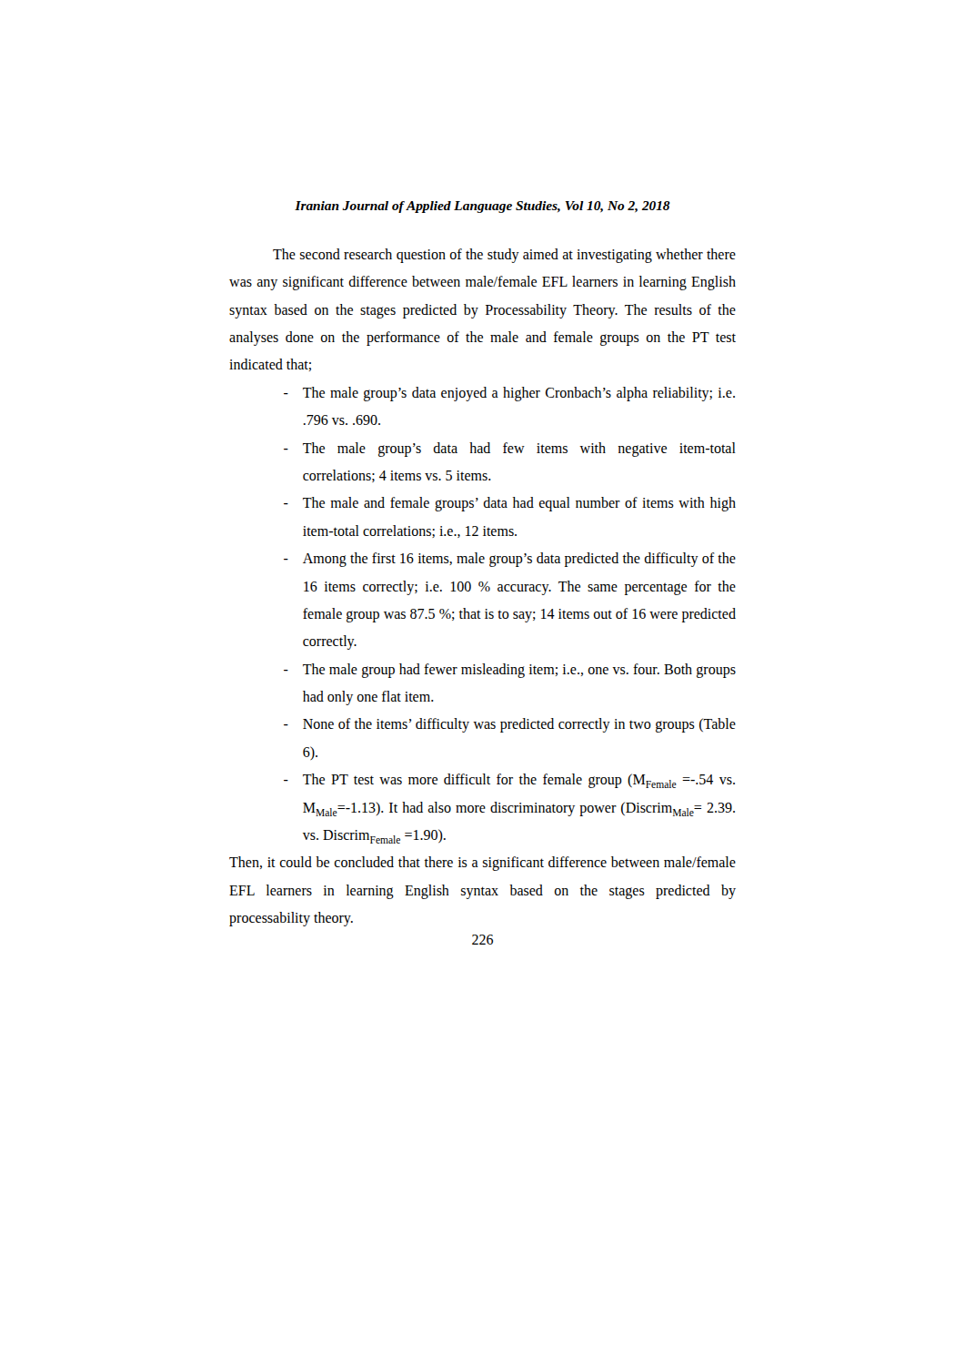Iranian Journal of Applied Language Studies, Vol 10, No 2, 2018
The second research question of the study aimed at investigating whether there was any significant difference between male/female EFL learners in learning English syntax based on the stages predicted by Processability Theory. The results of the analyses done on the performance of the male and female groups on the PT test indicated that;
The male group’s data enjoyed a higher Cronbach’s alpha reliability; i.e. .796 vs. .690.
The male group’s data had few items with negative item-total correlations; 4 items vs. 5 items.
The male and female groups’ data had equal number of items with high item-total correlations; i.e., 12 items.
Among the first 16 items, male group’s data predicted the difficulty of the 16 items correctly; i.e. 100 % accuracy. The same percentage for the female group was 87.5 %; that is to say; 14 items out of 16 were predicted correctly.
The male group had fewer misleading item; i.e., one vs. four. Both groups had only one flat item.
None of the items’ difficulty was predicted correctly in two groups (Table 6).
The PT test was more difficult for the female group (MFemale =-.54 vs. MMale=-1.13). It had also more discriminatory power (DiscrimMale= 2.39. vs. DiscrimFemale =1.90).
Then, it could be concluded that there is a significant difference between male/female EFL learners in learning English syntax based on the stages predicted by processability theory.
226